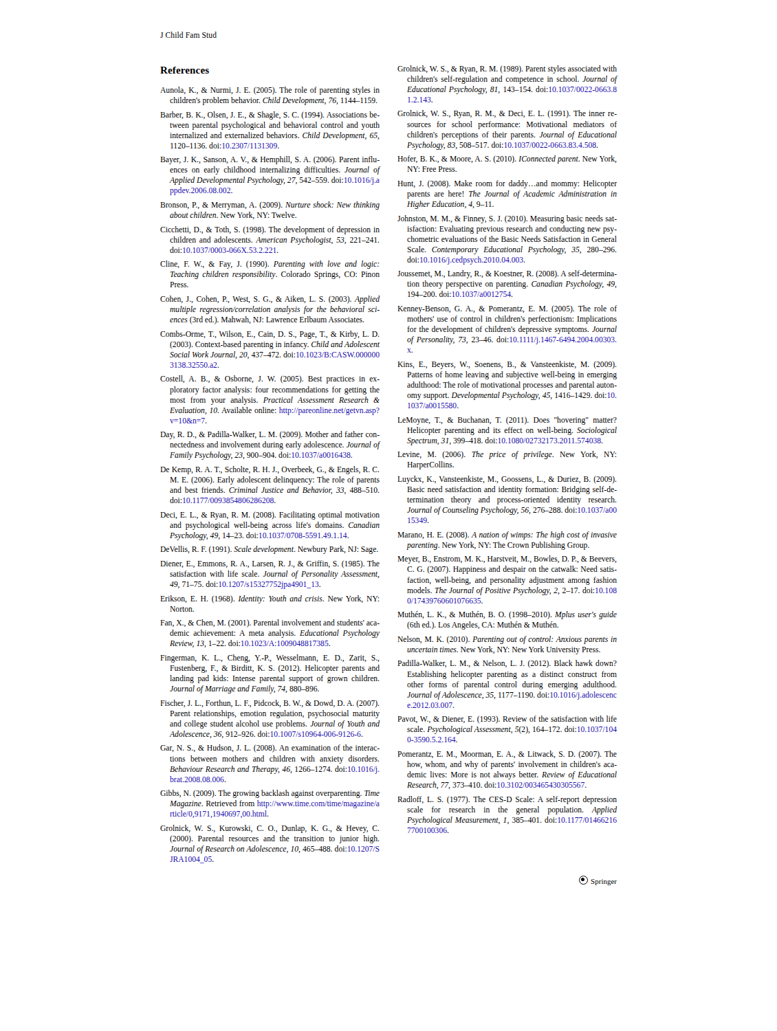J Child Fam Stud
References
Aunola, K., & Nurmi, J. E. (2005). The role of parenting styles in children's problem behavior. Child Development, 76, 1144–1159.
Barber, B. K., Olsen, J. E., & Shagle, S. C. (1994). Associations between parental psychological and behavioral control and youth internalized and externalized behaviors. Child Development, 65, 1120–1136. doi:10.2307/1131309.
Bayer, J. K., Sanson, A. V., & Hemphill, S. A. (2006). Parent influences on early childhood internalizing difficulties. Journal of Applied Developmental Psychology, 27, 542–559. doi:10.1016/j.appdev.2006.08.002.
Bronson, P., & Merryman, A. (2009). Nurture shock: New thinking about children. New York, NY: Twelve.
Cicchetti, D., & Toth, S. (1998). The development of depression in children and adolescents. American Psychologist, 53, 221–241. doi:10.1037/0003-066X.53.2.221.
Cline, F. W., & Fay, J. (1990). Parenting with love and logic: Teaching children responsibility. Colorado Springs, CO: Pinon Press.
Cohen, J., Cohen, P., West, S. G., & Aiken, L. S. (2003). Applied multiple regression/correlation analysis for the behavioral sciences (3rd ed.). Mahwah, NJ: Lawrence Erlbaum Associates.
Combs-Orme, T., Wilson, E., Cain, D. S., Page, T., & Kirby, L. D. (2003). Context-based parenting in infancy. Child and Adolescent Social Work Journal, 20, 437–472. doi:10.1023/B:CASW.0000003138.32550.a2.
Costell, A. B., & Osborne, J. W. (2005). Best practices in exploratory factor analysis: four recommendations for getting the most from your analysis. Practical Assessment Research & Evaluation, 10. Available online: http://pareonline.net/getvn.asp?v=10&n=7.
Day, R. D., & Padilla-Walker, L. M. (2009). Mother and father connectedness and involvement during early adolescence. Journal of Family Psychology, 23, 900–904. doi:10.1037/a0016438.
De Kemp, R. A. T., Scholte, R. H. J., Overbeek, G., & Engels, R. C. M. E. (2006). Early adolescent delinquency: The role of parents and best friends. Criminal Justice and Behavior, 33, 488–510. doi:10.1177/0093854806286208.
Deci, E. L., & Ryan, R. M. (2008). Facilitating optimal motivation and psychological well-being across life's domains. Canadian Psychology, 49, 14–23. doi:10.1037/0708-5591.49.1.14.
DeVellis, R. F. (1991). Scale development. Newbury Park, NJ: Sage.
Diener, E., Emmons, R. A., Larsen, R. J., & Griffin, S. (1985). The satisfaction with life scale. Journal of Personality Assessment, 49, 71–75. doi:10.1207/s15327752jpa4901_13.
Erikson, E. H. (1968). Identity: Youth and crisis. New York, NY: Norton.
Fan, X., & Chen, M. (2001). Parental involvement and students' academic achievement: A meta analysis. Educational Psychology Review, 13, 1–22. doi:10.1023/A:1009048817385.
Fingerman, K. L., Cheng, Y.-P., Wesselmann, E. D., Zarit, S., Fustenberg, F., & Birditt, K. S. (2012). Helicopter parents and landing pad kids: Intense parental support of grown children. Journal of Marriage and Family, 74, 880–896.
Fischer, J. L., Forthun, L. F., Pidcock, B. W., & Dowd, D. A. (2007). Parent relationships, emotion regulation, psychosocial maturity and college student alcohol use problems. Journal of Youth and Adolescence, 36, 912–926. doi:10.1007/s10964-006-9126-6.
Gar, N. S., & Hudson, J. L. (2008). An examination of the interactions between mothers and children with anxiety disorders. Behaviour Research and Therapy, 46, 1266–1274. doi:10.1016/j.brat.2008.08.006.
Gibbs, N. (2009). The growing backlash against overparenting. Time Magazine. Retrieved from http://www.time.com/time/magazine/article/0,9171,1940697,00.html.
Grolnick, W. S., Kurowski, C. O., Dunlap, K. G., & Hevey, C. (2000). Parental resources and the transition to junior high. Journal of Research on Adolescence, 10, 465–488. doi:10.1207/SJRA1004_05.
Grolnick, W. S., & Ryan, R. M. (1989). Parent styles associated with children's self-regulation and competence in school. Journal of Educational Psychology, 81, 143–154. doi:10.1037/0022-0663.81.2.143.
Grolnick, W. S., Ryan, R. M., & Deci, E. L. (1991). The inner resources for school performance: Motivational mediators of children's perceptions of their parents. Journal of Educational Psychology, 83, 508–517. doi:10.1037/0022-0663.83.4.508.
Hofer, B. K., & Moore, A. S. (2010). IConnected parent. New York, NY: Free Press.
Hunt, J. (2008). Make room for daddy…and mommy: Helicopter parents are here! The Journal of Academic Administration in Higher Education, 4, 9–11.
Johnston, M. M., & Finney, S. J. (2010). Measuring basic needs satisfaction: Evaluating previous research and conducting new psychometric evaluations of the Basic Needs Satisfaction in General Scale. Contemporary Educational Psychology, 35, 280–296. doi:10.1016/j.cedpsych.2010.04.003.
Joussemet, M., Landry, R., & Koestner, R. (2008). A self-determination theory perspective on parenting. Canadian Psychology, 49, 194–200. doi:10.1037/a0012754.
Kenney-Benson, G. A., & Pomerantz, E. M. (2005). The role of mothers' use of control in children's perfectionism: Implications for the development of children's depressive symptoms. Journal of Personality, 73, 23–46. doi:10.1111/j.1467-6494.2004.00303.x.
Kins, E., Beyers, W., Soenens, B., & Vansteenkiste, M. (2009). Patterns of home leaving and subjective well-being in emerging adulthood: The role of motivational processes and parental autonomy support. Developmental Psychology, 45, 1416–1429. doi:10.1037/a0015580.
LeMoyne, T., & Buchanan, T. (2011). Does "hovering" matter? Helicopter parenting and its effect on well-being. Sociological Spectrum, 31, 399–418. doi:10.1080/02732173.2011.574038.
Levine, M. (2006). The price of privilege. New York, NY: HarperCollins.
Luyckx, K., Vansteenkiste, M., Goossens, L., & Duriez, B. (2009). Basic need satisfaction and identity formation: Bridging self-determination theory and process-oriented identity research. Journal of Counseling Psychology, 56, 276–288. doi:10.1037/a0015349.
Marano, H. E. (2008). A nation of wimps: The high cost of invasive parenting. New York, NY: The Crown Publishing Group.
Meyer, B., Enstrom, M. K., Harstveit, M., Bowles, D. P., & Beevers, C. G. (2007). Happiness and despair on the catwalk: Need satisfaction, well-being, and personality adjustment among fashion models. The Journal of Positive Psychology, 2, 2–17. doi:10.1080/17439760601076635.
Muthén, L. K., & Muthén, B. O. (1998–2010). Mplus user's guide (6th ed.). Los Angeles, CA: Muthén & Muthén.
Nelson, M. K. (2010). Parenting out of control: Anxious parents in uncertain times. New York, NY: New York University Press.
Padilla-Walker, L. M., & Nelson, L. J. (2012). Black hawk down? Establishing helicopter parenting as a distinct construct from other forms of parental control during emerging adulthood. Journal of Adolescence, 35, 1177–1190. doi:10.1016/j.adolescence.2012.03.007.
Pavot, W., & Diener, E. (1993). Review of the satisfaction with life scale. Psychological Assessment, 5(2), 164–172. doi:10.1037/1040-3590.5.2.164.
Pomerantz, E. M., Moorman, E. A., & Litwack, S. D. (2007). The how, whom, and why of parents' involvement in children's academic lives: More is not always better. Review of Educational Research, 77, 373–410. doi:10.3102/003465430305567.
Radloff, L. S. (1977). The CES-D Scale: A self-report depression scale for research in the general population. Applied Psychological Measurement, 1, 385–401. doi:10.1177/014662167700100306.
Springer